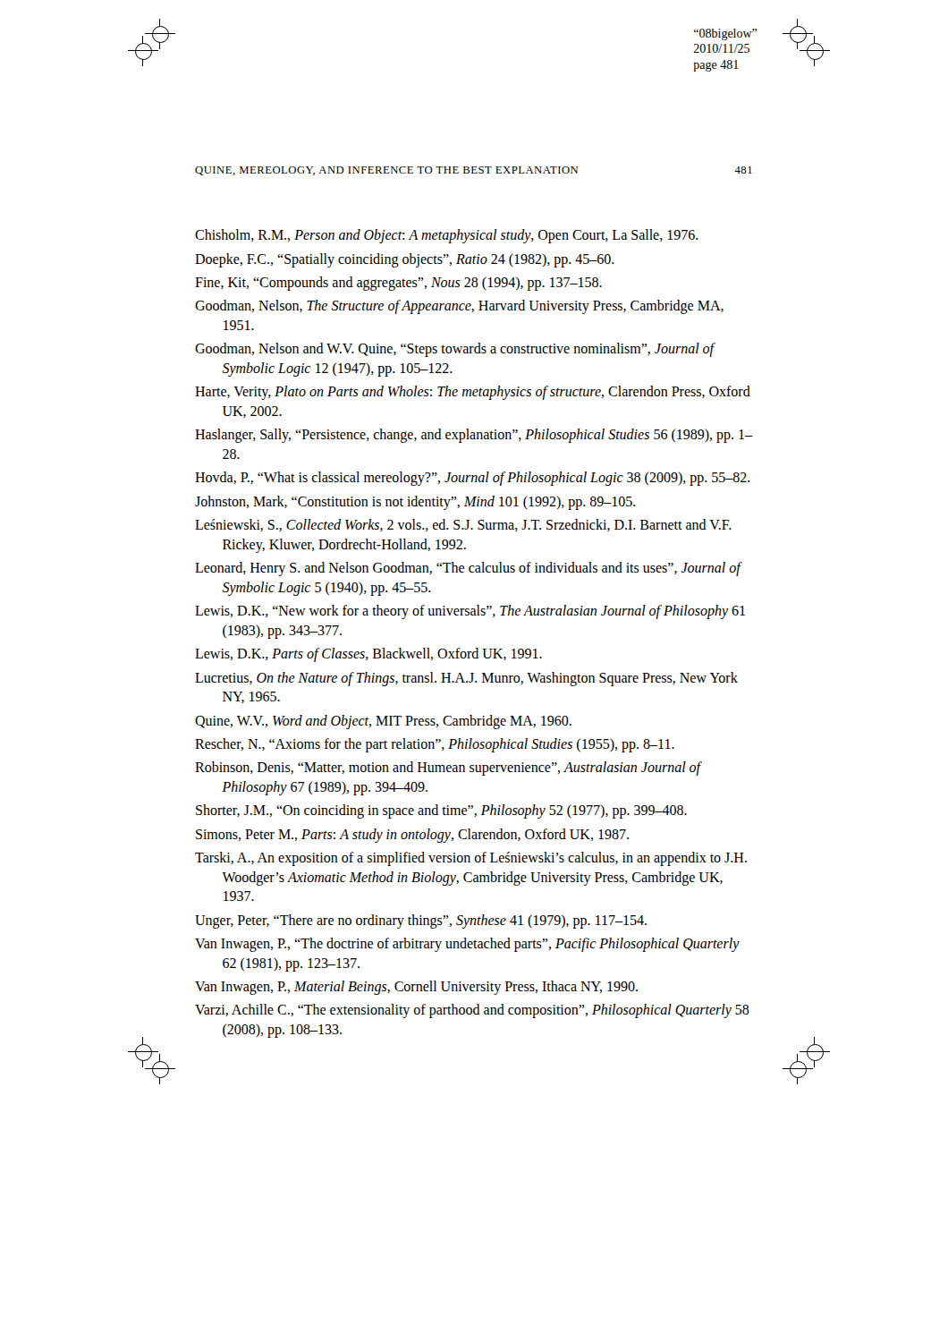“08bigelow”
2010/11/25
page 481
Quine, mereology, and inference to the best explanation 481
Chisholm, R.M., Person and Object: A metaphysical study, Open Court, La Salle, 1976.
Doepke, F.C., “Spatially coinciding objects”, Ratio 24 (1982), pp. 45–60.
Fine, Kit, “Compounds and aggregates”, Nous 28 (1994), pp. 137–158.
Goodman, Nelson, The Structure of Appearance, Harvard University Press, Cambridge MA, 1951.
Goodman, Nelson and W.V. Quine, “Steps towards a constructive nominalism”, Journal of Symbolic Logic 12 (1947), pp. 105–122.
Harte, Verity, Plato on Parts and Wholes: The metaphysics of structure, Clarendon Press, Oxford UK, 2002.
Haslanger, Sally, “Persistence, change, and explanation”, Philosophical Studies 56 (1989), pp. 1–28.
Hovda, P., “What is classical mereology?”, Journal of Philosophical Logic 38 (2009), pp. 55–82.
Johnston, Mark, “Constitution is not identity”, Mind 101 (1992), pp. 89–105.
Leśniewski, S., Collected Works, 2 vols., ed. S.J. Surma, J.T. Srzednicki, D.I. Barnett and V.F. Rickey, Kluwer, Dordrecht-Holland, 1992.
Leonard, Henry S. and Nelson Goodman, “The calculus of individuals and its uses”, Journal of Symbolic Logic 5 (1940), pp. 45–55.
Lewis, D.K., “New work for a theory of universals”, The Australasian Journal of Philosophy 61 (1983), pp. 343–377.
Lewis, D.K., Parts of Classes, Blackwell, Oxford UK, 1991.
Lucretius, On the Nature of Things, transl. H.A.J. Munro, Washington Square Press, New York NY, 1965.
Quine, W.V., Word and Object, MIT Press, Cambridge MA, 1960.
Rescher, N., “Axioms for the part relation”, Philosophical Studies (1955), pp. 8–11.
Robinson, Denis, “Matter, motion and Humean supervenience”, Australasian Journal of Philosophy 67 (1989), pp. 394–409.
Shorter, J.M., “On coinciding in space and time”, Philosophy 52 (1977), pp. 399–408.
Simons, Peter M., Parts: A study in ontology, Clarendon, Oxford UK, 1987.
Tarski, A., An exposition of a simplified version of Leśniewski’s calculus, in an appendix to J.H. Woodger’s Axiomatic Method in Biology, Cambridge University Press, Cambridge UK, 1937.
Unger, Peter, “There are no ordinary things”, Synthese 41 (1979), pp. 117–154.
Van Inwagen, P., “The doctrine of arbitrary undetached parts”, Pacific Philosophical Quarterly 62 (1981), pp. 123–137.
Van Inwagen, P., Material Beings, Cornell University Press, Ithaca NY, 1990.
Varzi, Achille C., “The extensionality of parthood and composition”, Philosophical Quarterly 58 (2008), pp. 108–133.